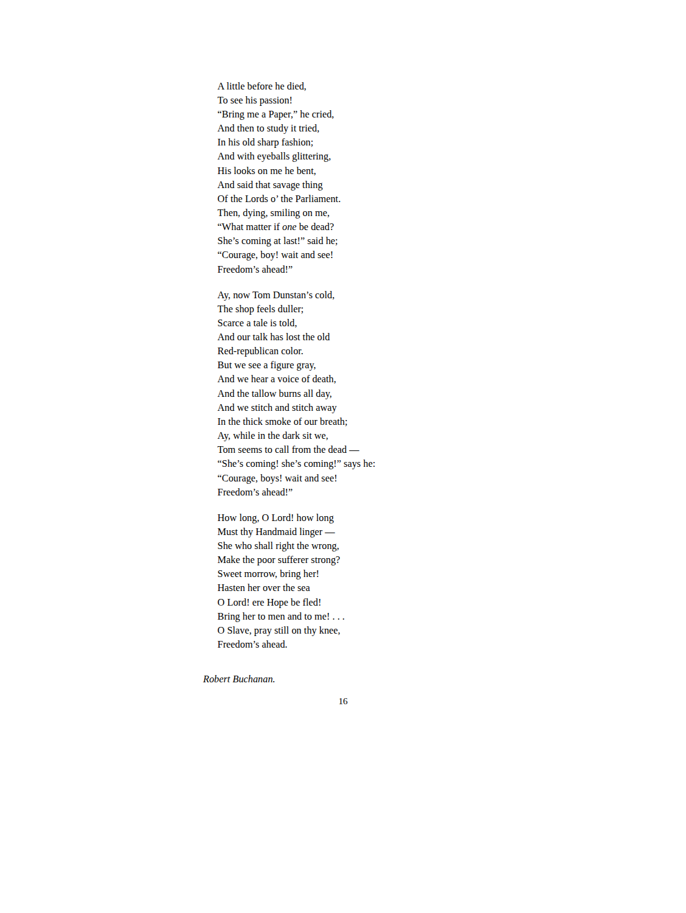A little before he died,
To see his passion!
“Bring me a Paper,” he cried,
And then to study it tried,
In his old sharp fashion;
And with eyeballs glittering,
His looks on me he bent,
And said that savage thing
Of the Lords o’ the Parliament.
Then, dying, smiling on me,
“What matter if one be dead?
She’s coming at last!” said he;
“Courage, boy! wait and see!
Freedom’s ahead!”
Ay, now Tom Dunstan’s cold,
The shop feels duller;
Scarce a tale is told,
And our talk has lost the old
Red-republican color.
But we see a figure gray,
And we hear a voice of death,
And the tallow burns all day,
And we stitch and stitch away
In the thick smoke of our breath;
Ay, while in the dark sit we,
Tom seems to call from the dead —
“She’s coming! she’s coming!” says he:
“Courage, boys! wait and see!
Freedom’s ahead!”
How long, O Lord! how long
Must thy Handmaid linger —
She who shall right the wrong,
Make the poor sufferer strong?
Sweet morrow, bring her!
Hasten her over the sea
O Lord! ere Hope be fled!
Bring her to men and to me! . . .
O Slave, pray still on thy knee,
Freedom’s ahead.
Robert Buchanan.
16